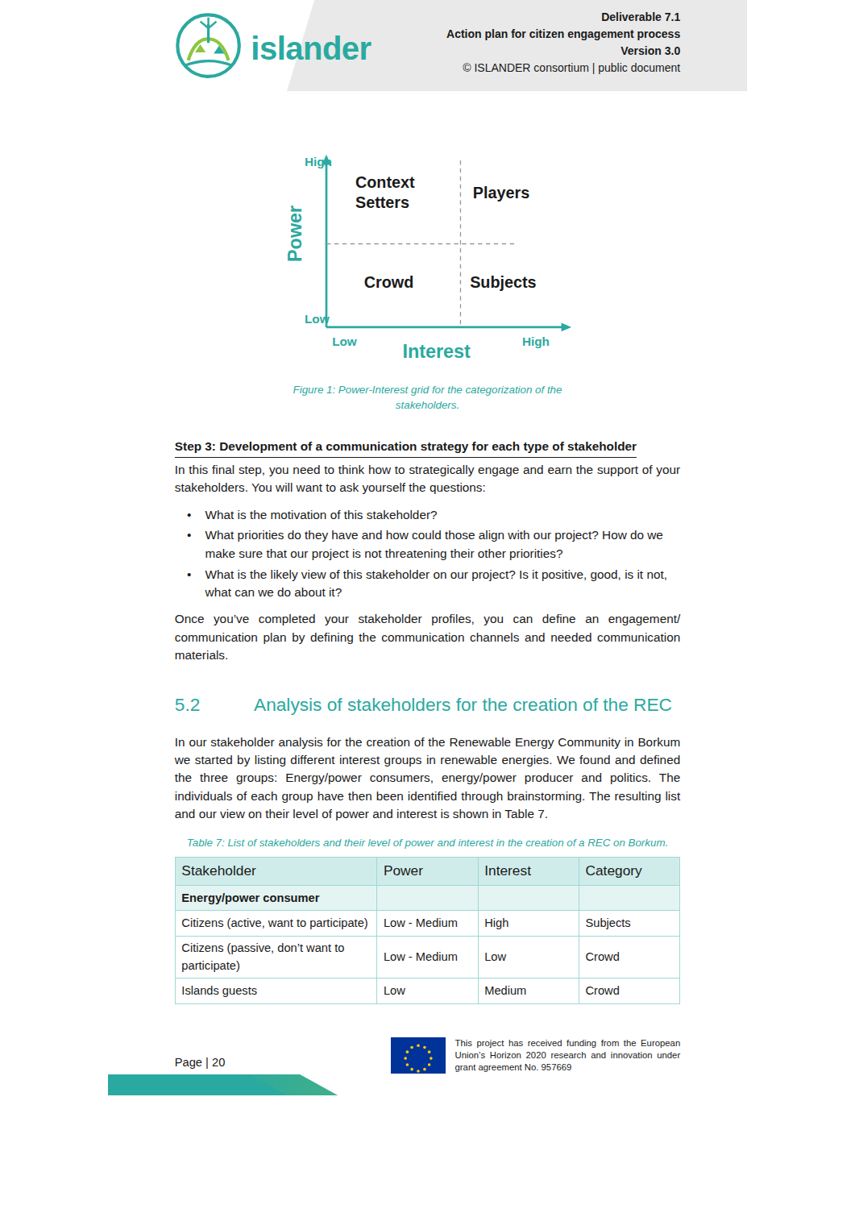islander
Deliverable 7.1
Action plan for citizen engagement process
Version 3.0
© ISLANDER consortium | public document
High Low Low High Power Interest Context Setters Players Crowd Subjects
Figure 1: Power-Interest grid for the categorization of the stakeholders.
Step 3: Development of a communication strategy for each type of stakeholder
In this final step, you need to think how to strategically engage and earn the support of your stakeholders. You will want to ask yourself the questions:
What is the motivation of this stakeholder?
What priorities do they have and how could those align with our project? How do we make sure that our project is not threatening their other priorities?
What is the likely view of this stakeholder on our project? Is it positive, good, is it not, what can we do about it?
Once you’ve completed your stakeholder profiles, you can define an engagement/ communication plan by defining the communication channels and needed communication materials.
5.2 Analysis of stakeholders for the creation of the REC
In our stakeholder analysis for the creation of the Renewable Energy Community in Borkum we started by listing different interest groups in renewable energies. We found and defined the three groups: Energy/power consumers, energy/power producer and politics. The individuals of each group have then been identified through brainstorming. The resulting list and our view on their level of power and interest is shown in Table 7.
Table 7: List of stakeholders and their level of power and interest in the creation of a REC on Borkum.
| Stakeholder | Power | Interest | Category |
| --- | --- | --- | --- |
| Energy/power consumer | | | |
| Citizens (active, want to participate) | Low - Medium | High | Subjects |
| Citizens (passive, don’t want to participate) | Low - Medium | Low | Crowd |
| Islands guests | Low | Medium | Crowd |
Page | 20
This project has received funding from the European Union’s Horizon 2020 research and innovation under grant agreement No. 957669